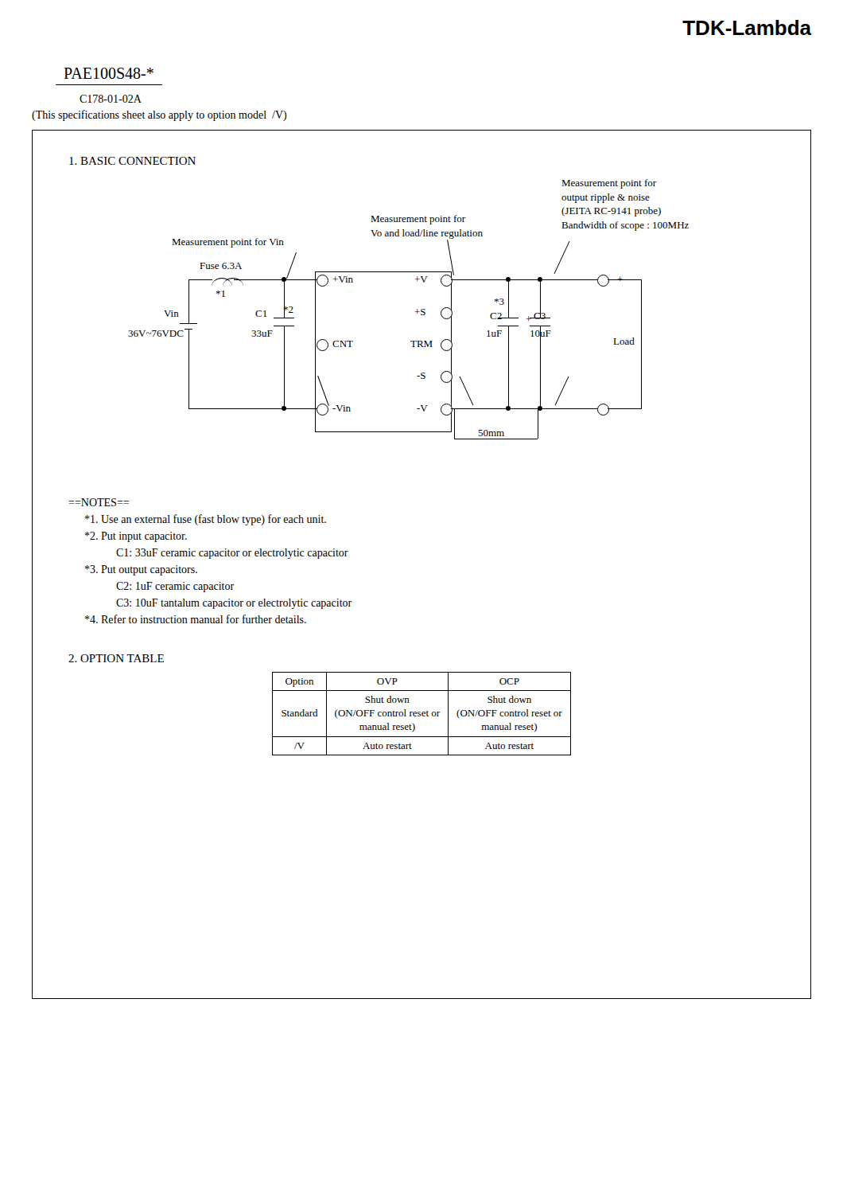TDK-Lambda
PAE100S48-*
C178-01-02A
(This specifications sheet also apply to option model /V)
1. BASIC CONNECTION
Measurement point for
output ripple & noise
(JEITA RC-9141 probe)
Bandwidth of scope : 100MHz
Measurement point for
Vo and load/line regulation
Measurement point for Vin
Fuse 6.3A
*1
Vin
36V~76VDC
C1
33uF
*2
+Vin
CNT
-Vin
+V
+S
TRM
-S
-V
*3
C2
1uF
C3
10uF
+
+
-
Load
50mm
==NOTES==
*1. Use an external fuse (fast blow type) for each unit.
*2. Put input capacitor.
C1: 33uF ceramic capacitor or electrolytic capacitor
*3. Put output capacitors.
C2: 1uF ceramic capacitor
C3: 10uF tantalum capacitor or electrolytic capacitor
*4. Refer to instruction manual for further details.
2. OPTION TABLE
| Option | OVP | OCP |
| --- | --- | --- |
| Standard | Shut down (ON/OFF control reset or manual reset) | Shut down (ON/OFF control reset or manual reset) |
| /V | Auto restart | Auto restart |